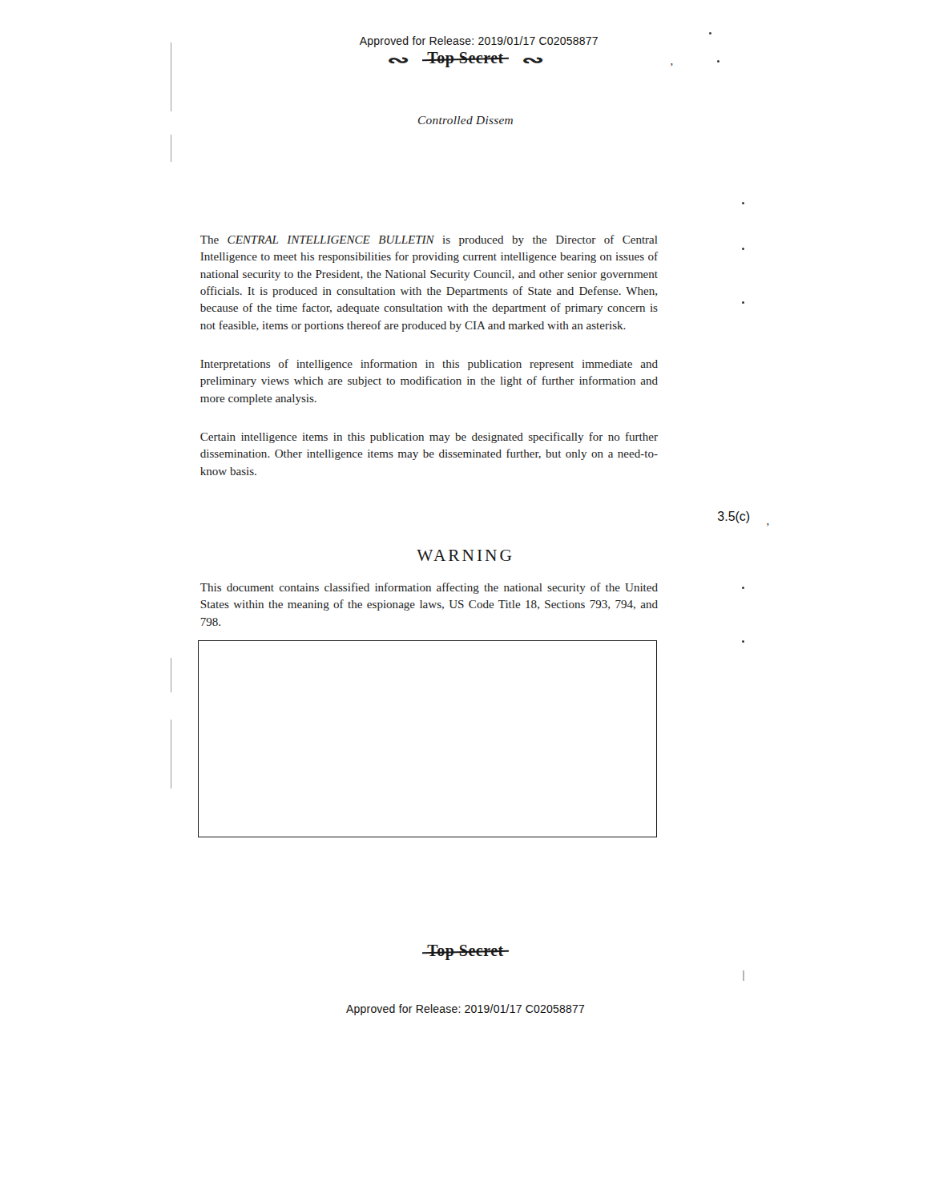,
Approved for Release: 2019/01/17 C02058877
∾Top Secret∾
Controlled Dissem
The CENTRAL INTELLIGENCE BULLETIN is produced by the Director of Central Intelligence to meet his responsibilities for providing current intelligence bearing on issues of national security to the President, the National Security Council, and other senior government officials. It is produced in consultation with the Departments of State and Defense. When, because of the time factor, adequate consultation with the department of primary concern is not feasible, items or portions thereof are produced by CIA and marked with an asterisk.
Interpretations of intelligence information in this publication represent immediate and preliminary views which are subject to modification in the light of further information and more complete analysis.
Certain intelligence items in this publication may be designated specifically for no further dissemination. Other intelligence items may be disseminated further, but only on a need-to-know basis.
WARNING
This document contains classified information affecting the national security of the United States within the meaning of the espionage laws, US Code Title 18, Sections 793, 794, and 798.
3.5(c)
,
Top Secret
|
Approved for Release: 2019/01/17 C02058877